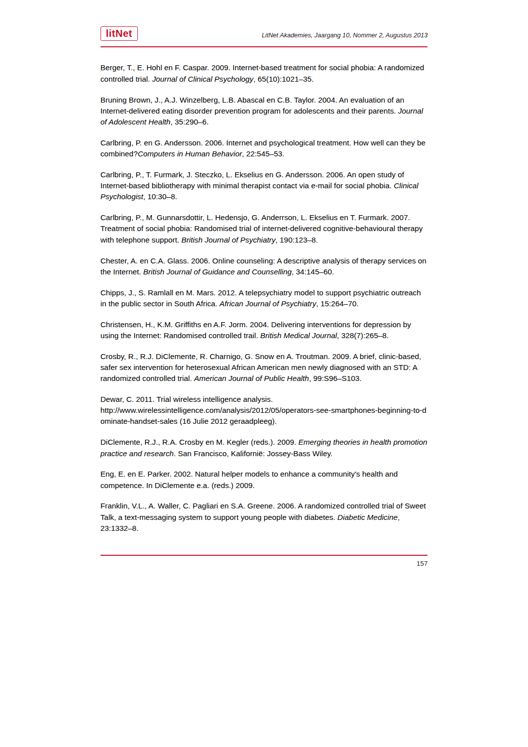litNet
LitNet Akademies, Jaargang 10, Nommer 2, Augustus 2013
Berger, T., E. Hohl en F. Caspar. 2009. Internet-based treatment for social phobia: A randomized controlled trial. Journal of Clinical Psychology, 65(10):1021–35.
Bruning Brown, J., A.J. Winzelberg, L.B. Abascal en C.B. Taylor. 2004. An evaluation of an Internet-delivered eating disorder prevention program for adolescents and their parents. Journal of Adolescent Health, 35:290–6.
Carlbring, P. en G. Andersson. 2006. Internet and psychological treatment. How well can they be combined?Computers in Human Behavior, 22:545–53.
Carlbring, P., T. Furmark, J. Steczko, L. Ekselius en G. Andersson. 2006. An open study of Internet-based bibliotherapy with minimal therapist contact via e-mail for social phobia. Clinical Psychologist, 10:30–8.
Carlbring, P., M. Gunnarsdottir, L. Hedensjo, G. Anderrson, L. Ekselius en T. Furmark. 2007. Treatment of social phobia: Randomised trial of internet-delivered cognitive-behavioural therapy with telephone support. British Journal of Psychiatry, 190:123–8.
Chester, A. en C.A. Glass. 2006. Online counseling: A descriptive analysis of therapy services on the Internet. British Journal of Guidance and Counselling, 34:145–60.
Chipps, J., S. Ramlall en M. Mars. 2012. A telepsychiatry model to support psychiatric outreach in the public sector in South Africa. African Journal of Psychiatry, 15:264–70.
Christensen, H., K.M. Griffiths en A.F. Jorm. 2004. Delivering interventions for depression by using the Internet: Randomised controlled trail. British Medical Journal, 328(7):265–8.
Crosby, R., R.J. DiClemente, R. Charnigo, G. Snow en A. Troutman. 2009. A brief, clinic-based, safer sex intervention for heterosexual African American men newly diagnosed with an STD: A randomized controlled trial. American Journal of Public Health, 99:S96–S103.
Dewar, C. 2011. Trial wireless intelligence analysis.
http://www.wirelessintelligence.com/analysis/2012/05/operators-see-smartphones-beginning-to-dominate-handset-sales (16 Julie 2012 geraadpleeg).
DiClemente, R.J., R.A. Crosby en M. Kegler (reds.). 2009. Emerging theories in health promotion practice and research. San Francisco, Kalifornië: Jossey-Bass Wiley.
Eng, E. en E. Parker. 2002. Natural helper models to enhance a community's health and competence. In DiClemente e.a. (reds.) 2009.
Franklin, V.L., A. Waller, C. Pagliari en S.A. Greene. 2006. A randomized controlled trial of Sweet Talk, a text-messaging system to support young people with diabetes. Diabetic Medicine, 23:1332–8.
157